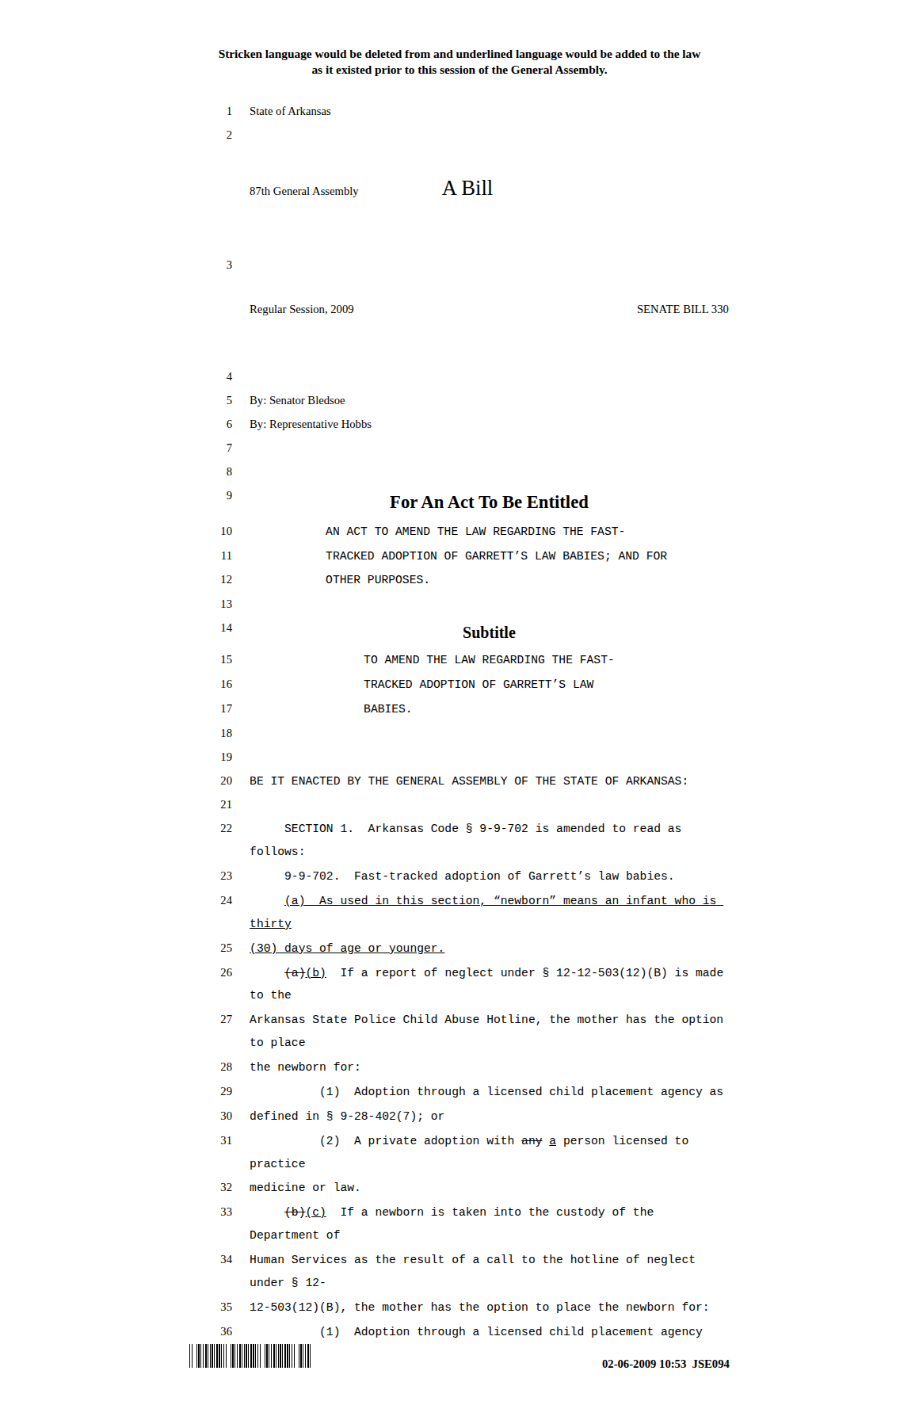Stricken language would be deleted from and underlined language would be added to the law as it existed prior to this session of the General Assembly.
| 1 | State of Arkansas |
| 2 | 87th General Assembly A Bill |
| 3 | Regular Session, 2009 SENATE BILL 330 |
| 4 | |
| 5 | By: Senator Bledsoe |
| 6 | By: Representative Hobbs |
| 7 | |
| 8 | |
| 9 | For An Act To Be Entitled |
| 10 | AN ACT TO AMEND THE LAW REGARDING THE FAST- |
| 11 | TRACKED ADOPTION OF GARRETT’S LAW BABIES; AND FOR |
| 12 | OTHER PURPOSES. |
| 13 | |
| 14 | Subtitle |
| 15 | TO AMEND THE LAW REGARDING THE FAST- |
| 16 | TRACKED ADOPTION OF GARRETT’S LAW |
| 17 | BABIES. |
| 18 | |
| 19 | |
| 20 | BE IT ENACTED BY THE GENERAL ASSEMBLY OF THE STATE OF ARKANSAS: |
| 21 | |
| 22 | SECTION 1. Arkansas Code § 9-9-702 is amended to read as follows: |
| 23 | 9-9-702. Fast-tracked adoption of Garrett’s law babies. |
| 24 | (a) As used in this section, “newborn” means an infant who is thirty |
| 25 | (30) days of age or younger. |
| 26 | (a) (b) If a report of neglect under § 12-12-503(12)(B) is made to the |
| 27 | Arkansas State Police Child Abuse Hotline, the mother has the option to place |
| 28 | the newborn for: |
| 29 | (1) Adoption through a licensed child placement agency as |
| 30 | defined in § 9-28-402(7); or |
| 31 | (2) A private adoption with any a person licensed to practice |
| 32 | medicine or law. |
| 33 | (b) (c) If a newborn is taken into the custody of the Department of |
| 34 | Human Services as the result of a call to the hotline of neglect under § 12- |
| 35 | 12-503(12)(B), the mother has the option to place the newborn for: |
| 36 | (1) Adoption through a licensed child placement agency under § |
02-06-2009 10:53 JSE094